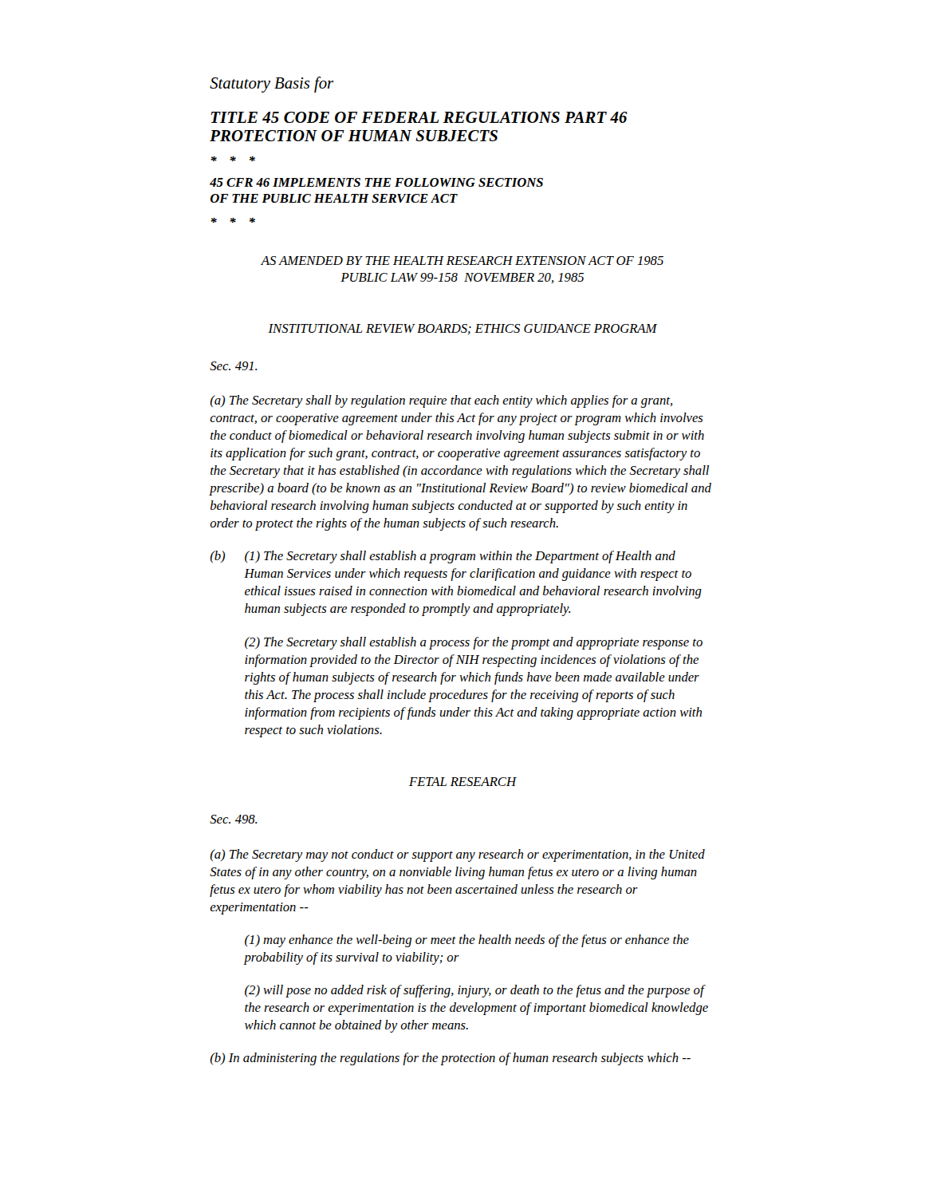Statutory Basis for
TITLE 45 CODE OF FEDERAL REGULATIONS PART 46
PROTECTION OF HUMAN SUBJECTS
* * *
45 CFR 46 IMPLEMENTS THE FOLLOWING SECTIONS
OF THE PUBLIC HEALTH SERVICE ACT
* * *
AS AMENDED BY THE HEALTH RESEARCH EXTENSION ACT OF 1985
PUBLIC LAW 99-158 NOVEMBER 20, 1985
INSTITUTIONAL REVIEW BOARDS; ETHICS GUIDANCE PROGRAM
Sec. 491.
(a) The Secretary shall by regulation require that each entity which applies for a grant, contract, or cooperative agreement under this Act for any project or program which involves the conduct of biomedical or behavioral research involving human subjects submit in or with its application for such grant, contract, or cooperative agreement assurances satisfactory to the Secretary that it has established (in accordance with regulations which the Secretary shall prescribe) a board (to be known as an "Institutional Review Board") to review biomedical and behavioral research involving human subjects conducted at or supported by such entity in order to protect the rights of the human subjects of such research.
(b)
(1) The Secretary shall establish a program within the Department of Health and Human Services under which requests for clarification and guidance with respect to ethical issues raised in connection with biomedical and behavioral research involving human subjects are responded to promptly and appropriately.
(2) The Secretary shall establish a process for the prompt and appropriate response to information provided to the Director of NIH respecting incidences of violations of the rights of human subjects of research for which funds have been made available under this Act. The process shall include procedures for the receiving of reports of such information from recipients of funds under this Act and taking appropriate action with respect to such violations.
FETAL RESEARCH
Sec. 498.
(a) The Secretary may not conduct or support any research or experimentation, in the United States of in any other country, on a nonviable living human fetus ex utero or a living human fetus ex utero for whom viability has not been ascertained unless the research or experimentation --
(1) may enhance the well-being or meet the health needs of the fetus or enhance the probability of its survival to viability; or
(2) will pose no added risk of suffering, injury, or death to the fetus and the purpose of the research or experimentation is the development of important biomedical knowledge which cannot be obtained by other means.
(b) In administering the regulations for the protection of human research subjects which --